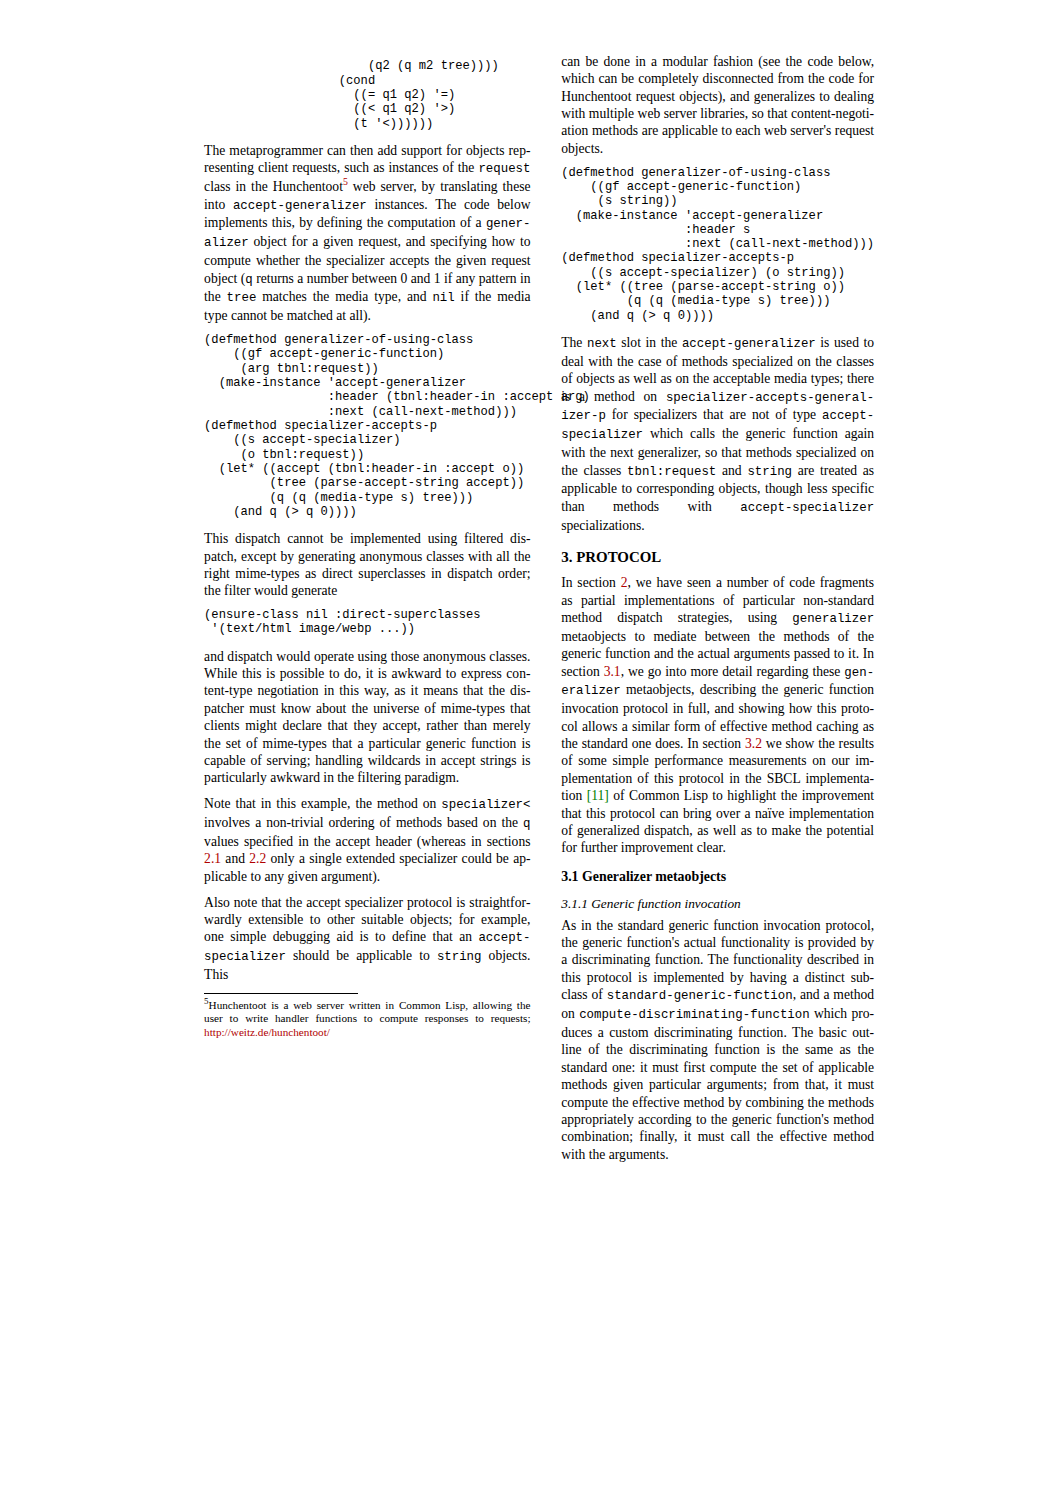(q2 (q m2 tree))))
    (cond
      ((= q1 q2) '=)
      ((< q1 q2) '>)
      (t '<))))))
The metaprogrammer can then add support for objects representing client requests, such as instances of the request class in the Hunchentoot5 web server, by translating these into accept-generalizer instances. The code below implements this, by defining the computation of a generalizer object for a given request, and specifying how to compute whether the specializer accepts the given request object (q returns a number between 0 and 1 if any pattern in the tree matches the media type, and nil if the media type cannot be matched at all).
(defmethod generalizer-of-using-class
    ((gf accept-generic-function)
     (arg tbnl:request))
  (make-instance 'accept-generalizer
                 :header (tbnl:header-in :accept arg)
                 :next (call-next-method)))
(defmethod specializer-accepts-p
    ((s accept-specializer)
     (o tbnl:request))
  (let* ((accept (tbnl:header-in :accept o))
         (tree (parse-accept-string accept))
         (q (q (media-type s) tree)))
    (and q (> q 0))))
This dispatch cannot be implemented using filtered dispatch, except by generating anonymous classes with all the right mime-types as direct superclasses in dispatch order; the filter would generate
(ensure-class nil :direct-superclasses
 '(text/html image/webp ...))
and dispatch would operate using those anonymous classes. While this is possible to do, it is awkward to express content-type negotiation in this way, as it means that the dispatcher must know about the universe of mime-types that clients might declare that they accept, rather than merely the set of mime-types that a particular generic function is capable of serving; handling wildcards in accept strings is particularly awkward in the filtering paradigm.
Note that in this example, the method on specializer< involves a non-trivial ordering of methods based on the q values specified in the accept header (whereas in sections 2.1 and 2.2 only a single extended specializer could be applicable to any given argument).
Also note that the accept specializer protocol is straightforwardly extensible to other suitable objects; for example, one simple debugging aid is to define that an accept-specializer should be applicable to string objects. This
5Hunchentoot is a web server written in Common Lisp, allowing the user to write handler functions to compute responses to requests; http://weitz.de/hunchentoot/
can be done in a modular fashion (see the code below, which can be completely disconnected from the code for Hunchentoot request objects), and generalizes to dealing with multiple web server libraries, so that content-negotiation methods are applicable to each web server's request objects.
(defmethod generalizer-of-using-class
    ((gf accept-generic-function)
     (s string))
  (make-instance 'accept-generalizer
                 :header s
                 :next (call-next-method)))
(defmethod specializer-accepts-p
    ((s accept-specializer) (o string))
  (let* ((tree (parse-accept-string o))
         (q (q (media-type s) tree)))
    (and q (> q 0))))
The next slot in the accept-generalizer is used to deal with the case of methods specialized on the classes of objects as well as on the acceptable media types; there is a method on specializer-accepts-generalizer-p for specializers that are not of type accept-specializer which calls the generic function again with the next generalizer, so that methods specialized on the classes tbnl:request and string are treated as applicable to corresponding objects, though less specific than methods with accept-specializer specializations.
3. PROTOCOL
In section 2, we have seen a number of code fragments as partial implementations of particular non-standard method dispatch strategies, using generalizer metaobjects to mediate between the methods of the generic function and the actual arguments passed to it. In section 3.1, we go into more detail regarding these generalizer metaobjects, describing the generic function invocation protocol in full, and showing how this protocol allows a similar form of effective method caching as the standard one does. In section 3.2 we show the results of some simple performance measurements on our implementation of this protocol in the SBCL implementation [11] of Common Lisp to highlight the improvement that this protocol can bring over a naïve implementation of generalized dispatch, as well as to make the potential for further improvement clear.
3.1 Generalizer metaobjects
3.1.1 Generic function invocation
As in the standard generic function invocation protocol, the generic function's actual functionality is provided by a discriminating function. The functionality described in this protocol is implemented by having a distinct subclass of standard-generic-function, and a method on compute-discriminating-function which produces a custom discriminating function. The basic outline of the discriminating function is the same as the standard one: it must first compute the set of applicable methods given particular arguments; from that, it must compute the effective method by combining the methods appropriately according to the generic function's method combination; finally, it must call the effective method with the arguments.